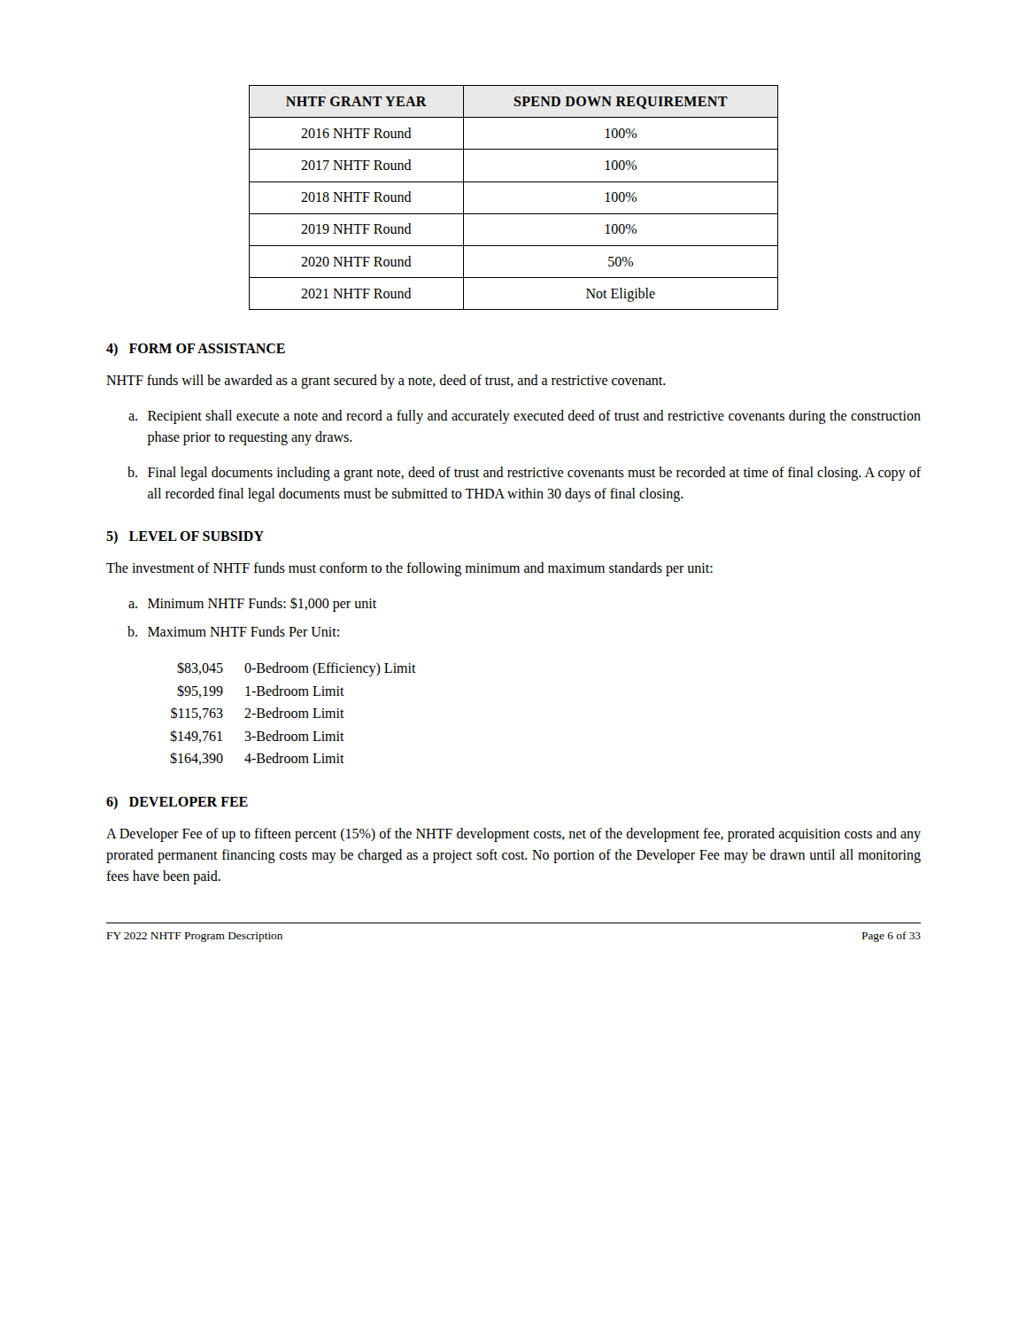| NHTF GRANT YEAR | SPEND DOWN REQUIREMENT |
| --- | --- |
| 2016 NHTF Round | 100% |
| 2017 NHTF Round | 100% |
| 2018 NHTF Round | 100% |
| 2019 NHTF Round | 100% |
| 2020 NHTF Round | 50% |
| 2021 NHTF Round | Not Eligible |
4) FORM OF ASSISTANCE
NHTF funds will be awarded as a grant secured by a note, deed of trust, and a restrictive covenant.
Recipient shall execute a note and record a fully and accurately executed deed of trust and restrictive covenants during the construction phase prior to requesting any draws.
Final legal documents including a grant note, deed of trust and restrictive covenants must be recorded at time of final closing. A copy of all recorded final legal documents must be submitted to THDA within 30 days of final closing.
5) LEVEL OF SUBSIDY
The investment of NHTF funds must conform to the following minimum and maximum standards per unit:
Minimum NHTF Funds: $1,000 per unit
Maximum NHTF Funds Per Unit:
| $83,045 | 0-Bedroom (Efficiency) Limit |
| $95,199 | 1-Bedroom Limit |
| $115,763 | 2-Bedroom Limit |
| $149,761 | 3-Bedroom Limit |
| $164,390 | 4-Bedroom Limit |
6) DEVELOPER FEE
A Developer Fee of up to fifteen percent (15%) of the NHTF development costs, net of the development fee, prorated acquisition costs and any prorated permanent financing costs may be charged as a project soft cost. No portion of the Developer Fee may be drawn until all monitoring fees have been paid.
FY 2022 NHTF Program Description Page 6 of 33